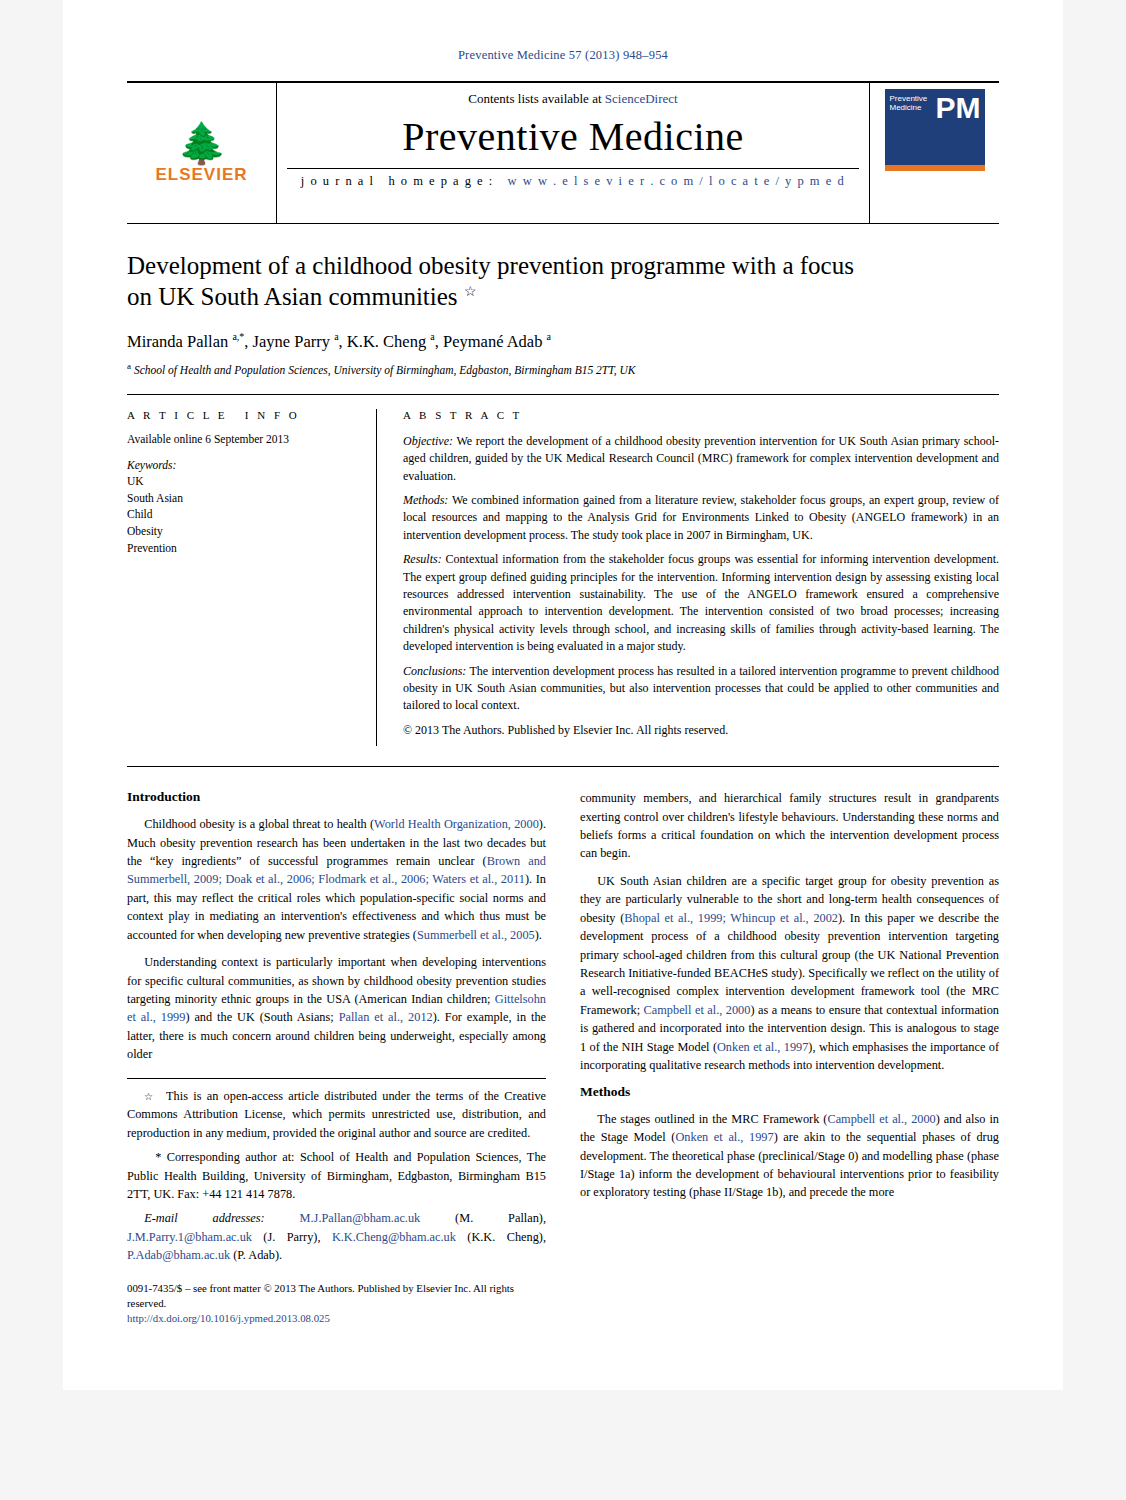Preventive Medicine 57 (2013) 948–954
🌲
ELSEVIER
Contents lists available at ScienceDirect
Preventive Medicine
j o u r n a l h o m e p a g e : w w w . e l s e v i e r . c o m / l o c a t e / y p m e d
Preventive
Medicine
PM
Development of a childhood obesity prevention programme with a focus
on UK South Asian communities ☆
Miranda Pallan a,*, Jayne Parry a, K.K. Cheng a, Peymané Adab a
a School of Health and Population Sciences, University of Birmingham, Edgbaston, Birmingham B15 2TT, UK
A R T I C L E I N F O
Available online 6 September 2013
Keywords:
UK
South Asian
Child
Obesity
Prevention
A B S T R A C T
Objective: We report the development of a childhood obesity prevention intervention for UK South Asian primary school-aged children, guided by the UK Medical Research Council (MRC) framework for complex intervention development and evaluation.
Methods: We combined information gained from a literature review, stakeholder focus groups, an expert group, review of local resources and mapping to the Analysis Grid for Environments Linked to Obesity (ANGELO framework) in an intervention development process. The study took place in 2007 in Birmingham, UK.
Results: Contextual information from the stakeholder focus groups was essential for informing intervention development. The expert group defined guiding principles for the intervention. Informing intervention design by assessing existing local resources addressed intervention sustainability. The use of the ANGELO framework ensured a comprehensive environmental approach to intervention development. The intervention consisted of two broad processes; increasing children's physical activity levels through school, and increasing skills of families through activity-based learning. The developed intervention is being evaluated in a major study.
Conclusions: The intervention development process has resulted in a tailored intervention programme to prevent childhood obesity in UK South Asian communities, but also intervention processes that could be applied to other communities and tailored to local context.
© 2013 The Authors. Published by Elsevier Inc. All rights reserved.
Introduction
Childhood obesity is a global threat to health (World Health Organization, 2000). Much obesity prevention research has been undertaken in the last two decades but the “key ingredients” of successful programmes remain unclear (Brown and Summerbell, 2009; Doak et al., 2006; Flodmark et al., 2006; Waters et al., 2011). In part, this may reflect the critical roles which population-specific social norms and context play in mediating an intervention's effectiveness and which thus must be accounted for when developing new preventive strategies (Summerbell et al., 2005).
Understanding context is particularly important when developing interventions for specific cultural communities, as shown by childhood obesity prevention studies targeting minority ethnic groups in the USA (American Indian children; Gittelsohn et al., 1999) and the UK (South Asians; Pallan et al., 2012). For example, in the latter, there is much concern around children being underweight, especially among older
☆ This is an open-access article distributed under the terms of the Creative Commons Attribution License, which permits unrestricted use, distribution, and reproduction in any medium, provided the original author and source are credited.
* Corresponding author at: School of Health and Population Sciences, The Public Health Building, University of Birmingham, Edgbaston, Birmingham B15 2TT, UK. Fax: +44 121 414 7878.
E-mail addresses: M.J.Pallan@bham.ac.uk (M. Pallan), J.M.Parry.1@bham.ac.uk (J. Parry), K.K.Cheng@bham.ac.uk (K.K. Cheng), P.Adab@bham.ac.uk (P. Adab).
0091-7435/$ – see front matter © 2013 The Authors. Published by Elsevier Inc. All rights reserved.
http://dx.doi.org/10.1016/j.ypmed.2013.08.025
community members, and hierarchical family structures result in grandparents exerting control over children's lifestyle behaviours. Understanding these norms and beliefs forms a critical foundation on which the intervention development process can begin.
UK South Asian children are a specific target group for obesity prevention as they are particularly vulnerable to the short and long-term health consequences of obesity (Bhopal et al., 1999; Whincup et al., 2002). In this paper we describe the development process of a childhood obesity prevention intervention targeting primary school-aged children from this cultural group (the UK National Prevention Research Initiative-funded BEACHeS study). Specifically we reflect on the utility of a well-recognised complex intervention development framework tool (the MRC Framework; Campbell et al., 2000) as a means to ensure that contextual information is gathered and incorporated into the intervention design. This is analogous to stage 1 of the NIH Stage Model (Onken et al., 1997), which emphasises the importance of incorporating qualitative research methods into intervention development.
Methods
The stages outlined in the MRC Framework (Campbell et al., 2000) and also in the Stage Model (Onken et al., 1997) are akin to the sequential phases of drug development. The theoretical phase (preclinical/Stage 0) and modelling phase (phase I/Stage 1a) inform the development of behavioural interventions prior to feasibility or exploratory testing (phase II/Stage 1b), and precede the more